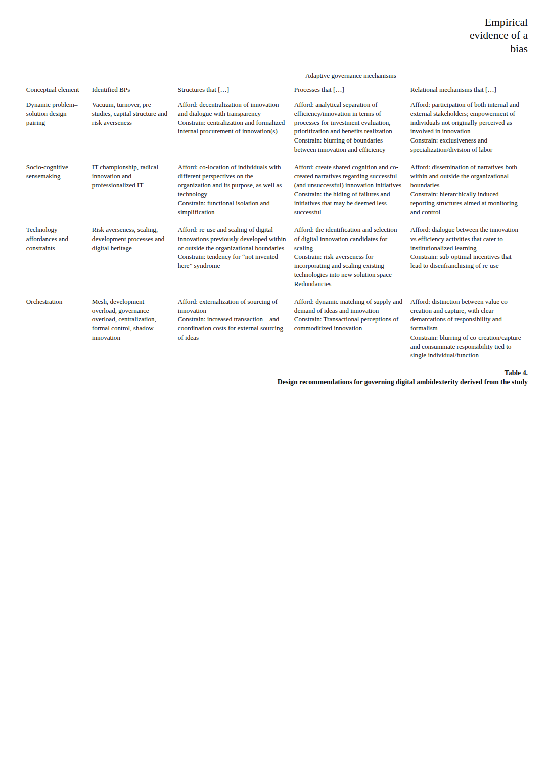Empirical
evidence of a
bias
Table 4. Design recommendations for governing digital ambidexterity derived from the study
| | | Adaptive governance mechanisms |
| --- | --- | --- |
| Conceptual element | Identified BPs | Structures that […] | Processes that […] | Relational mechanisms that […] |
| Dynamic problem–solution design pairing | Vacuum, turnover, pre-studies, capital structure and risk averseness | Afford: decentralization of innovation and dialogue with transparency Constrain: centralization and formalized internal procurement of innovation(s) | Afford: analytical separation of efficiency/innovation in terms of processes for investment evaluation, prioritization and benefits realization Constrain: blurring of boundaries between innovation and efficiency | Afford: participation of both internal and external stakeholders; empowerment of individuals not originally perceived as involved in innovation Constrain: exclusiveness and specialization/division of labor |
| Socio-cognitive sensemaking | IT championship, radical innovation and professionalized IT | Afford: co-location of individuals with different perspectives on the organization and its purpose, as well as technology Constrain: functional isolation and simplification | Afford: create shared cognition and co-created narratives regarding successful (and unsuccessful) innovation initiatives Constrain: the hiding of failures and initiatives that may be deemed less successful | Afford: dissemination of narratives both within and outside the organizational boundaries Constrain: hierarchically induced reporting structures aimed at monitoring and control |
| Technology affordances and constraints | Risk averseness, scaling, development processes and digital heritage | Afford: re-use and scaling of digital innovations previously developed within or outside the organizational boundaries Constrain: tendency for “not invented here” syndrome | Afford: the identification and selection of digital innovation candidates for scaling Constrain: risk-averseness for incorporating and scaling existing technologies into new solution space Redundancies | Afford: dialogue between the innovation vs efficiency activities that cater to institutionalized learning Constrain: sub-optimal incentives that lead to disenfranchising of re-use |
| Orchestration | Mesh, development overload, governance overload, centralization, formal control, shadow innovation | Afford: externalization of sourcing of innovation Constrain: increased transaction – and coordination costs for external sourcing of ideas | Afford: dynamic matching of supply and demand of ideas and innovation Constrain: Transactional perceptions of commoditized innovation | Afford: distinction between value co-creation and capture, with clear demarcations of responsibility and formalism Constrain: blurring of co-creation/capture and consummate responsibility tied to single individual/function |